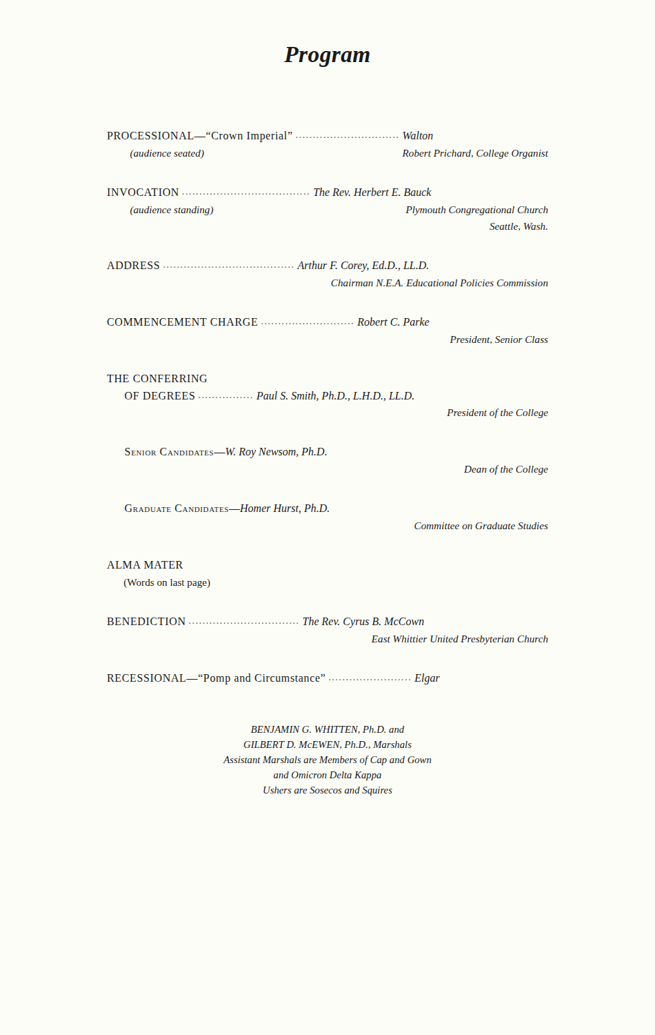Program
PROCESSIONAL—“Crown Imperial” .............................. Walton
(audience seated) Robert Prichard, College Organist
INVOCATION ..................................... The Rev. Herbert E. Bauck
(audience standing) Plymouth Congregational Church
Seattle, Wash.
ADDRESS ...................................... Arthur F. Corey, Ed.D., LL.D. Chairman N.E.A. Educational Policies Commission
COMMENCEMENT CHARGE ........................... Robert C. Parke President, Senior Class
THE CONFERRING OF DEGREES ................ Paul S. Smith, Ph.D., L.H.D., LL.D. President of the College
Senior Candidates—W. Roy Newsom, Ph.D. Dean of the College
Graduate Candidates—Homer Hurst, Ph.D. Committee on Graduate Studies
ALMA MATER (Words on last page)
BENEDICTION ................................ The Rev. Cyrus B. McCown East Whittier United Presbyterian Church
RECESSIONAL—“Pomp and Circumstance” ........................ Elgar
BENJAMIN G. WHITTEN, Ph.D. and
GILBERT D. McEWEN, Ph.D., Marshals
Assistant Marshals are Members of Cap and Gown
and Omicron Delta Kappa
Ushers are Sosecos and Squires